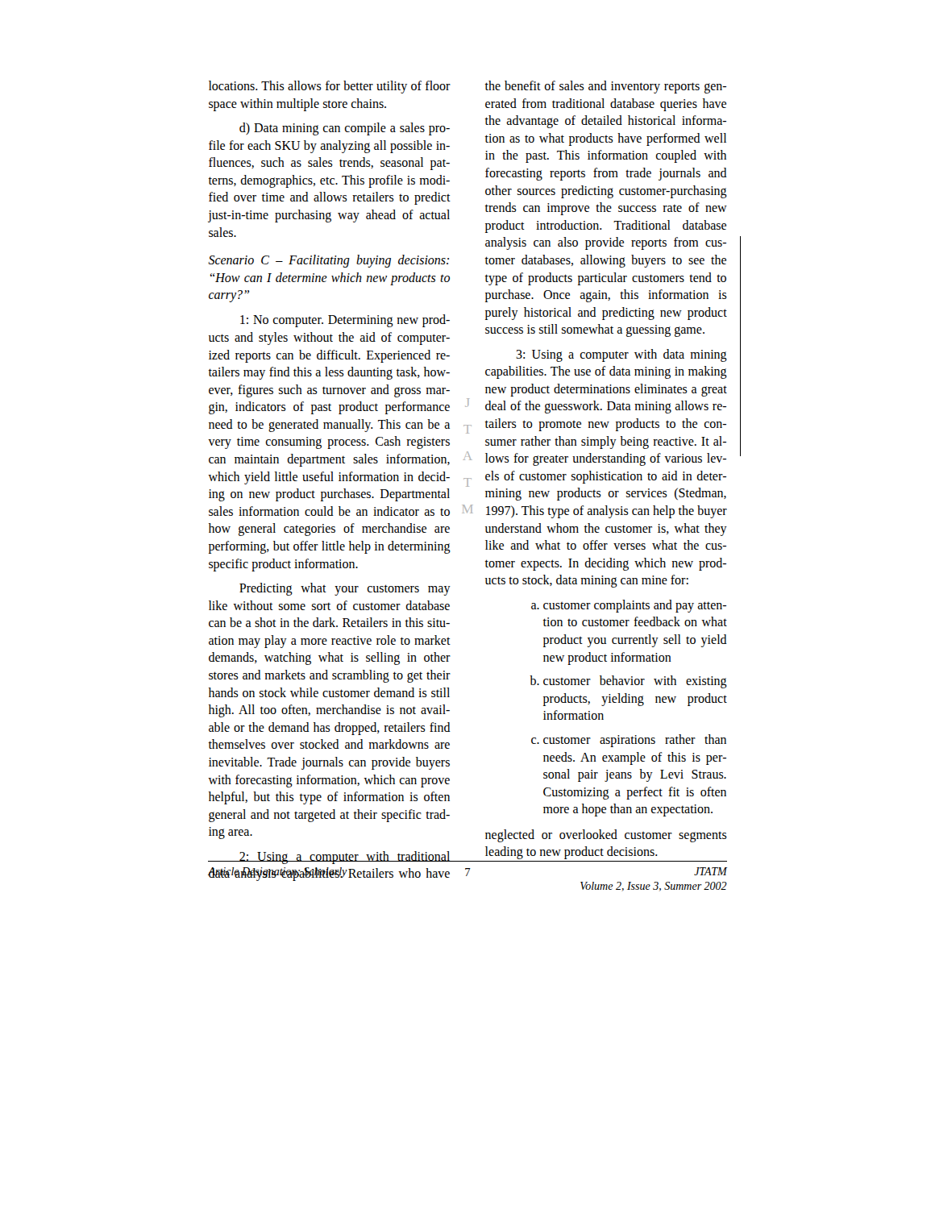J T A T M
locations. This allows for better utility of floor space within multiple store chains.
d) Data mining can compile a sales profile for each SKU by analyzing all possible influences, such as sales trends, seasonal patterns, demographics, etc. This profile is modified over time and allows retailers to predict just-in-time purchasing way ahead of actual sales.
Scenario C – Facilitating buying decisions: “How can I determine which new products to carry?”
1: No computer. Determining new products and styles without the aid of computerized reports can be difficult. Experienced retailers may find this a less daunting task, however, figures such as turnover and gross margin, indicators of past product performance need to be generated manually. This can be a very time consuming process. Cash registers can maintain department sales information, which yield little useful information in deciding on new product purchases. Departmental sales information could be an indicator as to how general categories of merchandise are performing, but offer little help in determining specific product information.
Predicting what your customers may like without some sort of customer database can be a shot in the dark. Retailers in this situation may play a more reactive role to market demands, watching what is selling in other stores and markets and scrambling to get their hands on stock while customer demand is still high. All too often, merchandise is not available or the demand has dropped, retailers find themselves over stocked and markdowns are inevitable. Trade journals can provide buyers with forecasting information, which can prove helpful, but this type of information is often general and not targeted at their specific trading area.
2: Using a computer with traditional data analysis capabilities. Retailers who have the benefit of sales and inventory reports generated from traditional database queries have the advantage of detailed historical information as to what products have performed well in the past. This information coupled with forecasting reports from trade journals and other sources predicting customer-purchasing trends can improve the success rate of new product introduction. Traditional database analysis can also provide reports from customer databases, allowing buyers to see the type of products particular customers tend to purchase. Once again, this information is purely historical and predicting new product success is still somewhat a guessing game.
3: Using a computer with data mining capabilities. The use of data mining in making new product determinations eliminates a great deal of the guesswork. Data mining allows retailers to promote new products to the consumer rather than simply being reactive. It allows for greater understanding of various levels of customer sophistication to aid in determining new products or services (Stedman, 1997). This type of analysis can help the buyer understand whom the customer is, what they like and what to offer verses what the customer expects. In deciding which new products to stock, data mining can mine for:
customer complaints and pay attention to customer feedback on what product you currently sell to yield new product information
customer behavior with existing products, yielding new product information
customer aspirations rather than needs. An example of this is personal pair jeans by Levi Straus. Customizing a perfect fit is often more a hope than an expectation.
neglected or overlooked customer segments leading to new product decisions.
Article Designation: Scholarly
7
JTATM
Volume 2, Issue 3, Summer 2002